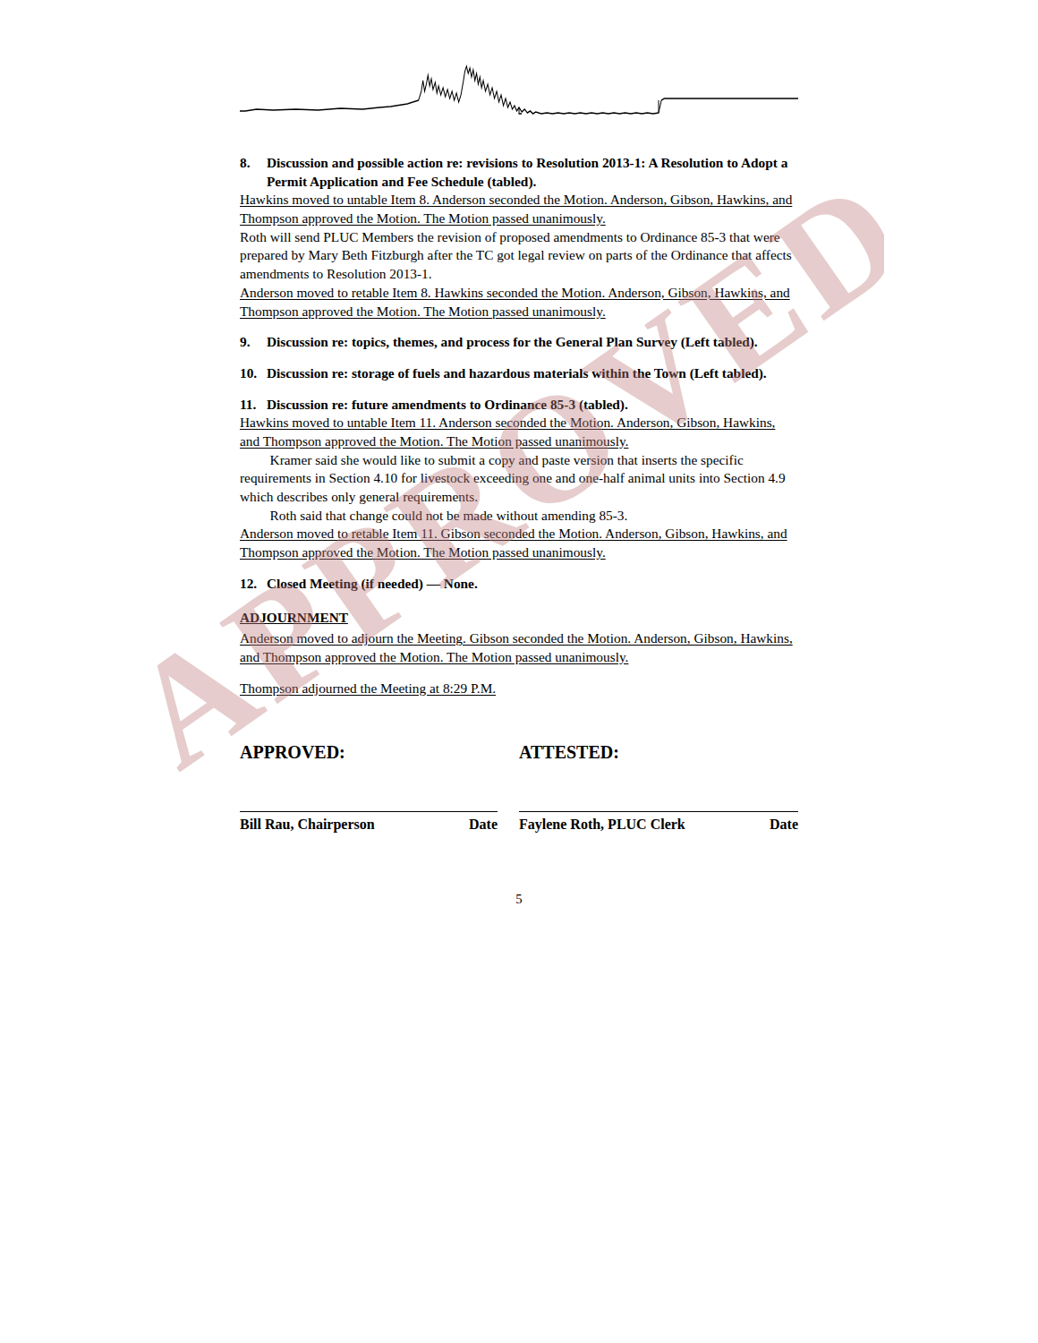APPROVED
8. Discussion and possible action re: revisions to Resolution 2013-1: A Resolution to Adopt a Permit Application and Fee Schedule (tabled).
Hawkins moved to untable Item 8. Anderson seconded the Motion. Anderson, Gibson, Hawkins, and Thompson approved the Motion. The Motion passed unanimously.
Roth will send PLUC Members the revision of proposed amendments to Ordinance 85-3 that were prepared by Mary Beth Fitzburgh after the TC got legal review on parts of the Ordinance that affects amendments to Resolution 2013-1.
Anderson moved to retable Item 8. Hawkins seconded the Motion. Anderson, Gibson, Hawkins, and Thompson approved the Motion. The Motion passed unanimously.
9. Discussion re: topics, themes, and process for the General Plan Survey (Left tabled).
10. Discussion re: storage of fuels and hazardous materials within the Town (Left tabled).
11. Discussion re: future amendments to Ordinance 85-3 (tabled).
Hawkins moved to untable Item 11. Anderson seconded the Motion. Anderson, Gibson, Hawkins, and Thompson approved the Motion. The Motion passed unanimously.
Kramer said she would like to submit a copy and paste version that inserts the specific requirements in Section 4.10 for livestock exceeding one and one-half animal units into Section 4.9 which describes only general requirements.
Roth said that change could not be made without amending 85-3.
Anderson moved to retable Item 11. Gibson seconded the Motion. Anderson, Gibson, Hawkins, and Thompson approved the Motion. The Motion passed unanimously.
12. Closed Meeting (if needed) — None.
ADJOURNMENT
Anderson moved to adjourn the Meeting. Gibson seconded the Motion. Anderson, Gibson, Hawkins, and Thompson approved the Motion. The Motion passed unanimously.
Thompson adjourned the Meeting at 8:29 P.M.
APPROVED:
ATTESTED:
Bill Rau, Chairperson Date
Faylene Roth, PLUC Clerk Date
5